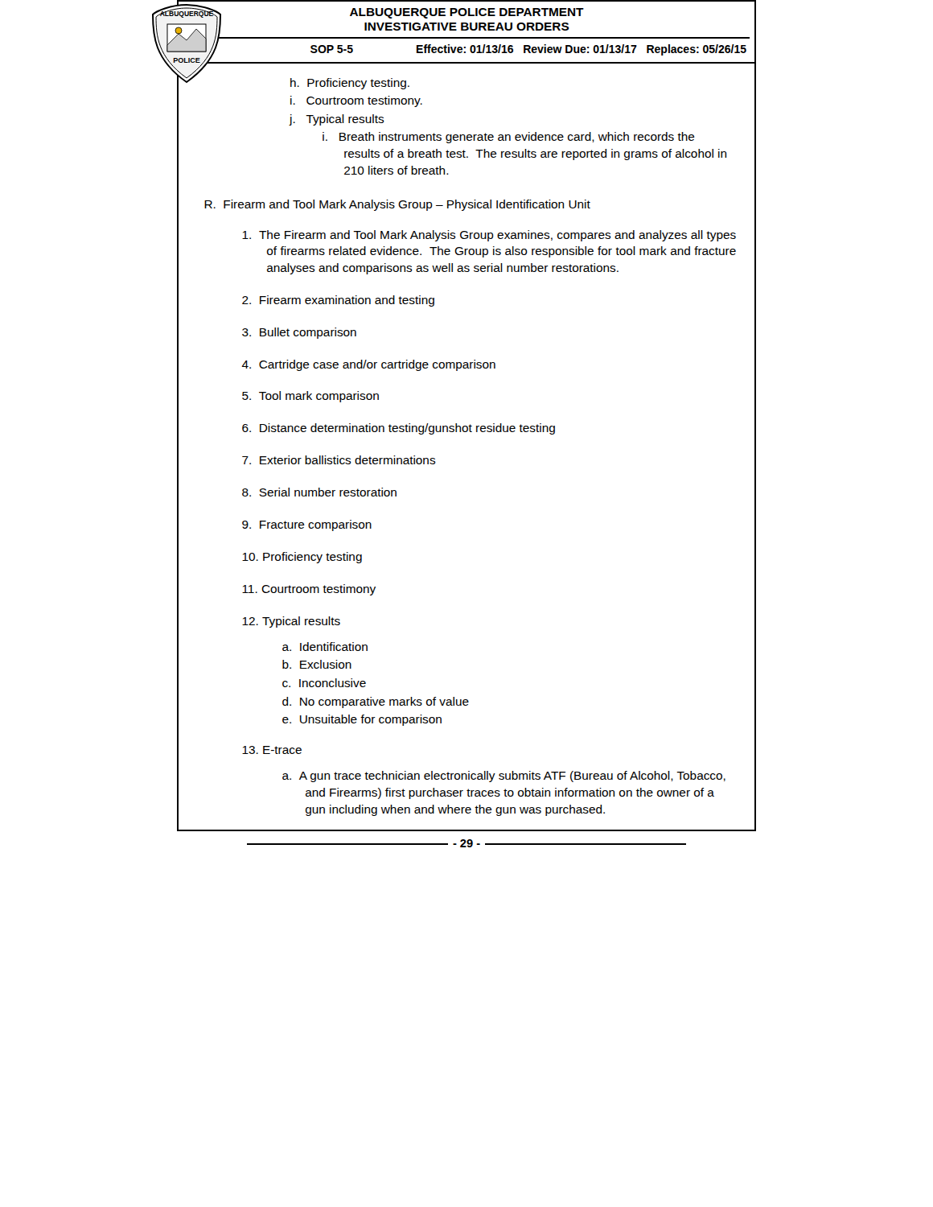ALBUQUERQUE POLICE
ALBUQUERQUE POLICE DEPARTMENT
INVESTIGATIVE BUREAU ORDERS
SOP 5-5 Effective: 01/13/16 Review Due: 01/13/17 Replaces: 05/26/15
h. Proficiency testing.
i. Courtroom testimony.
j. Typical results
i. Breath instruments generate an evidence card, which records the results of a breath test. The results are reported in grams of alcohol in 210 liters of breath.
R. Firearm and Tool Mark Analysis Group – Physical Identification Unit
1. The Firearm and Tool Mark Analysis Group examines, compares and analyzes all types of firearms related evidence. The Group is also responsible for tool mark and fracture analyses and comparisons as well as serial number restorations.
2. Firearm examination and testing
3. Bullet comparison
4. Cartridge case and/or cartridge comparison
5. Tool mark comparison
6. Distance determination testing/gunshot residue testing
7. Exterior ballistics determinations
8. Serial number restoration
9. Fracture comparison
10. Proficiency testing
11. Courtroom testimony
12. Typical results
a. Identification
b. Exclusion
c. Inconclusive
d. No comparative marks of value
e. Unsuitable for comparison
13. E-trace
a. A gun trace technician electronically submits ATF (Bureau of Alcohol, Tobacco, and Firearms) first purchaser traces to obtain information on the owner of a gun including when and where the gun was purchased.
- 29 -